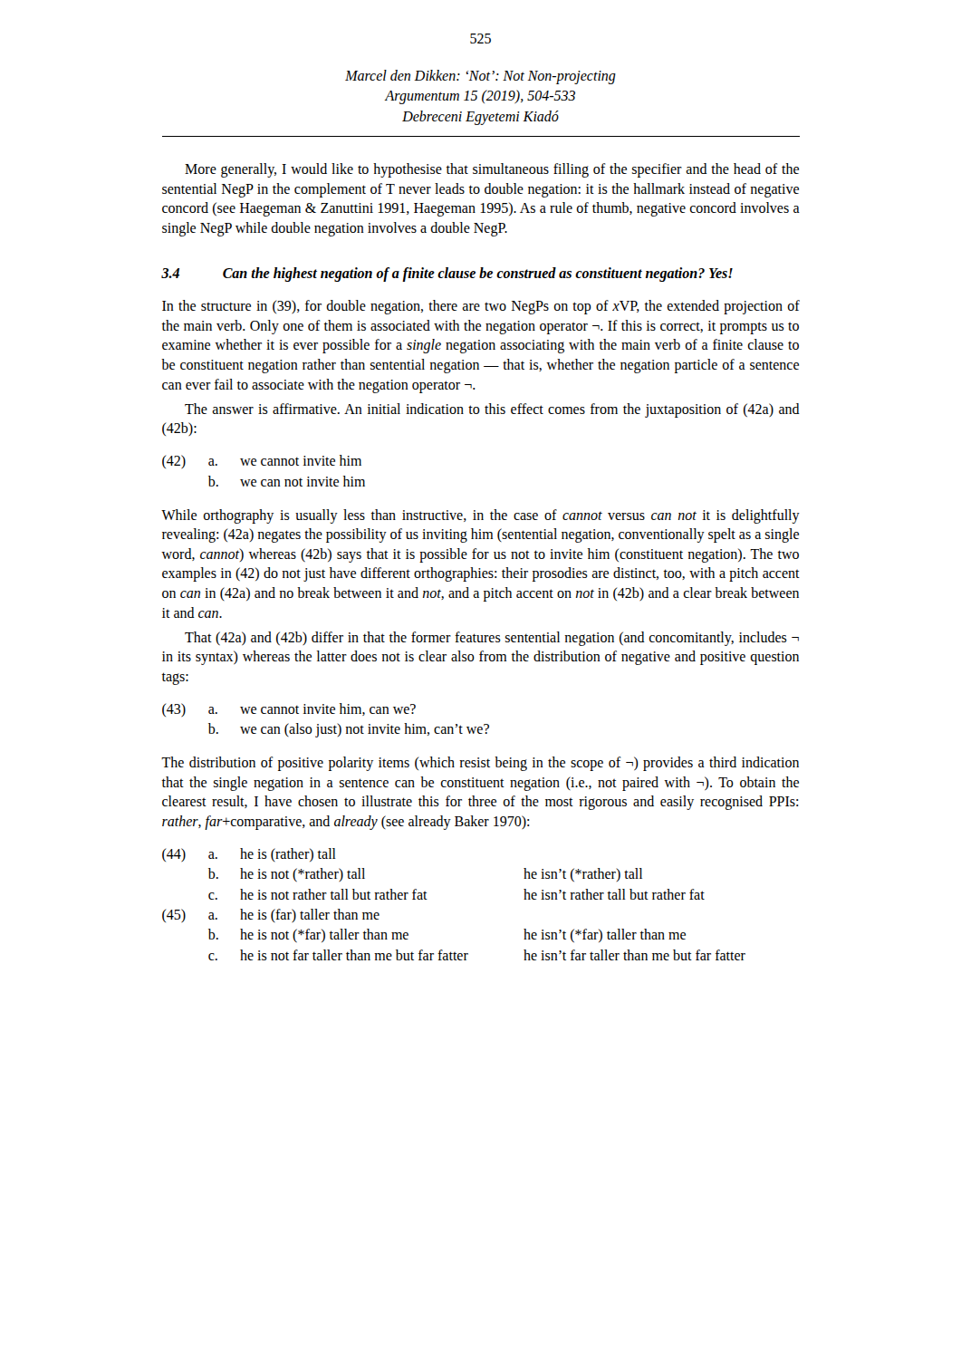525
Marcel den Dikken: ‘Not’: Not Non-projecting
Argumentum 15 (2019), 504-533
Debreceni Egyetemi Kiadó
More generally, I would like to hypothesise that simultaneous filling of the specifier and the head of the sentential NegP in the complement of T never leads to double negation: it is the hallmark instead of negative concord (see Haegeman & Zanuttini 1991, Haegeman 1995). As a rule of thumb, negative concord involves a single NegP while double negation involves a double NegP.
3.4 Can the highest negation of a finite clause be construed as constituent negation? Yes!
In the structure in (39), for double negation, there are two NegPs on top of x VP, the extended projection of the main verb. Only one of them is associated with the negation operator ¬. If this is correct, it prompts us to examine whether it is ever possible for a single negation associating with the main verb of a finite clause to be constituent negation rather than sentential negation — that is, whether the negation particle of a sentence can ever fail to associate with the negation operator ¬.
The answer is affirmative. An initial indication to this effect comes from the juxtaposition of (42a) and (42b):
| (42) | a. | we cannot invite him |
| | b. | we can not invite him |
While orthography is usually less than instructive, in the case of cannot versus can not it is delightfully revealing: (42a) negates the possibility of us inviting him (sentential negation, conventionally spelt as a single word, cannot) whereas (42b) says that it is possible for us not to invite him (constituent negation). The two examples in (42) do not just have different orthographies: their prosodies are distinct, too, with a pitch accent on can in (42a) and no break between it and not, and a pitch accent on not in (42b) and a clear break between it and can.
That (42a) and (42b) differ in that the former features sentential negation (and concomitantly, includes ¬ in its syntax) whereas the latter does not is clear also from the distribution of negative and positive question tags:
| (43) | a. | we cannot invite him, can we? |
| | b. | we can (also just) not invite him, can’t we? |
The distribution of positive polarity items (which resist being in the scope of ¬) provides a third indication that the single negation in a sentence can be constituent negation (i.e., not paired with ¬). To obtain the clearest result, I have chosen to illustrate this for three of the most rigorous and easily recognised PPIs: rather, far+comparative, and already (see already Baker 1970):
| (44) | a. | he is (rather) tall | |
| | b. | he is not (*rather) tall | he isn’t (*rather) tall |
| | c. | he is not rather tall but rather fat | he isn’t rather tall but rather fat |
| (45) | a. | he is (far) taller than me | |
| | b. | he is not (*far) taller than me | he isn’t (*far) taller than me |
| | c. | he is not far taller than me but far fatter | he isn’t far taller than me but far fatter |